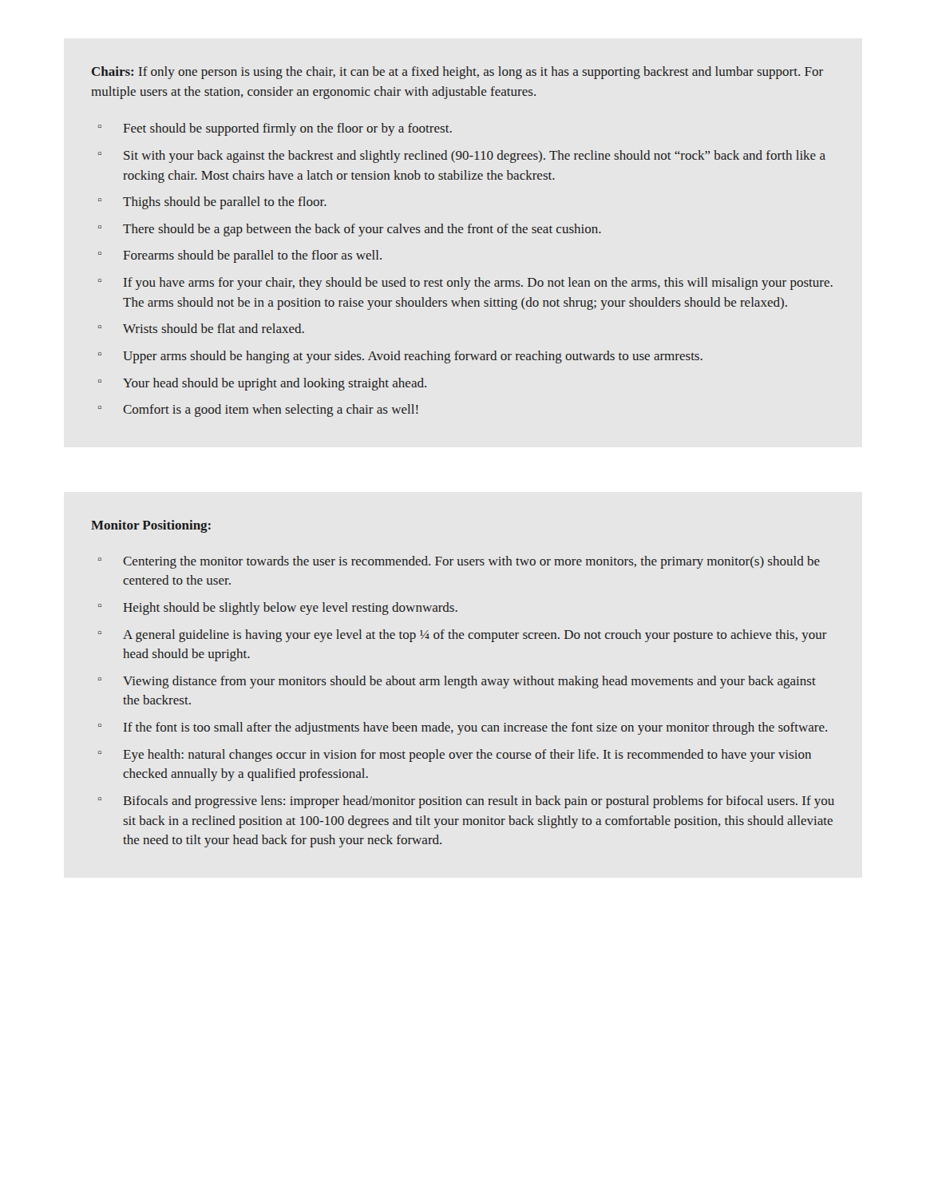Chairs: If only one person is using the chair, it can be at a fixed height, as long as it has a supporting backrest and lumbar support. For multiple users at the station, consider an ergonomic chair with adjustable features.
Feet should be supported firmly on the floor or by a footrest.
Sit with your back against the backrest and slightly reclined (90-110 degrees). The recline should not “rock” back and forth like a rocking chair. Most chairs have a latch or tension knob to stabilize the backrest.
Thighs should be parallel to the floor.
There should be a gap between the back of your calves and the front of the seat cushion.
Forearms should be parallel to the floor as well.
If you have arms for your chair, they should be used to rest only the arms. Do not lean on the arms, this will misalign your posture. The arms should not be in a position to raise your shoulders when sitting (do not shrug; your shoulders should be relaxed).
Wrists should be flat and relaxed.
Upper arms should be hanging at your sides. Avoid reaching forward or reaching outwards to use armrests.
Your head should be upright and looking straight ahead.
Comfort is a good item when selecting a chair as well!
Monitor Positioning:
Centering the monitor towards the user is recommended. For users with two or more monitors, the primary monitor(s) should be centered to the user.
Height should be slightly below eye level resting downwards.
A general guideline is having your eye level at the top ¼ of the computer screen. Do not crouch your posture to achieve this, your head should be upright.
Viewing distance from your monitors should be about arm length away without making head movements and your back against the backrest.
If the font is too small after the adjustments have been made, you can increase the font size on your monitor through the software.
Eye health: natural changes occur in vision for most people over the course of their life. It is recommended to have your vision checked annually by a qualified professional.
Bifocals and progressive lens: improper head/monitor position can result in back pain or postural problems for bifocal users. If you sit back in a reclined position at 100-100 degrees and tilt your monitor back slightly to a comfortable position, this should alleviate the need to tilt your head back for push your neck forward.